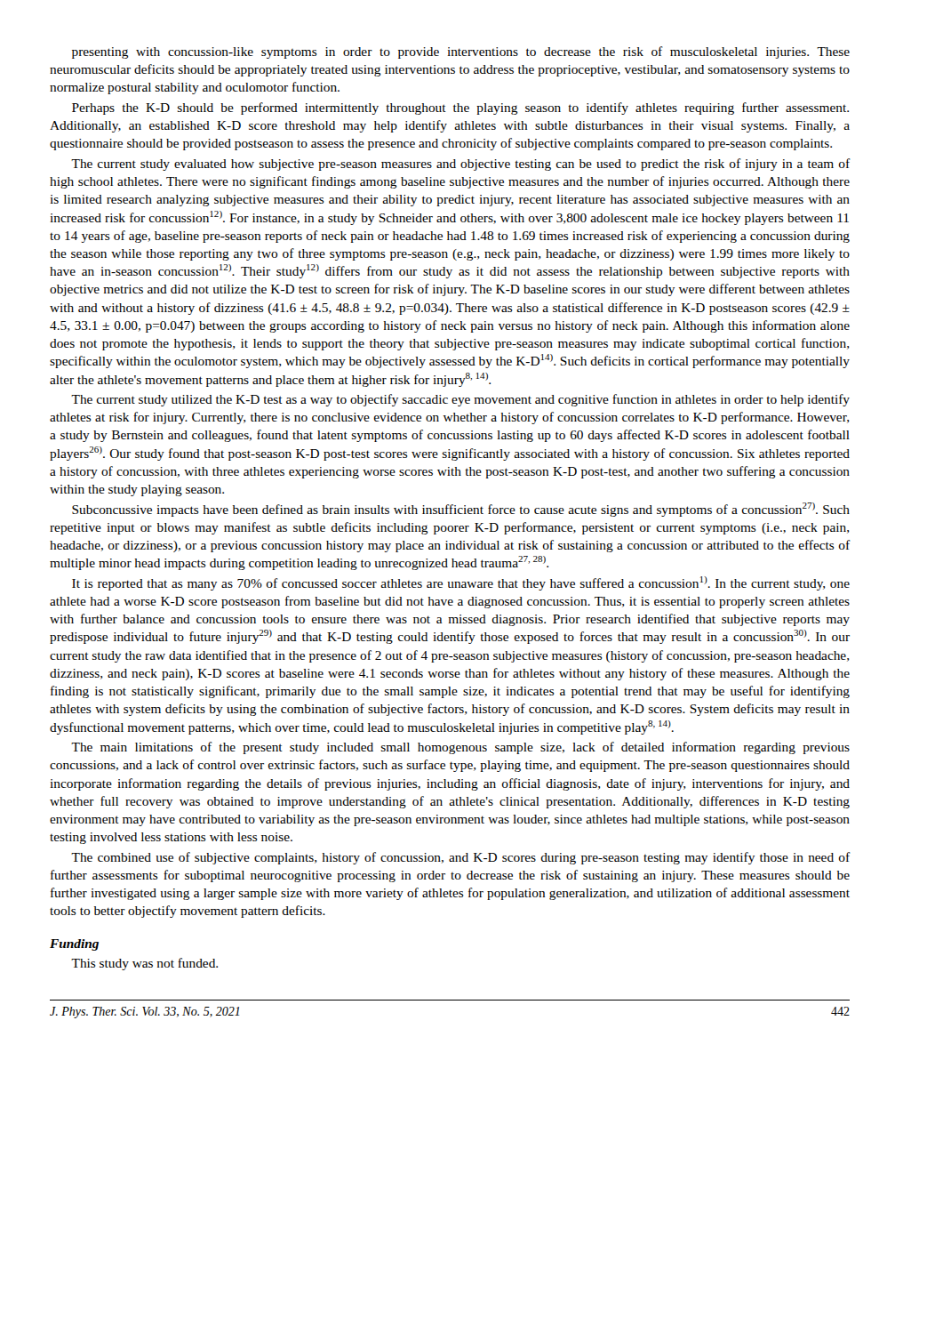presenting with concussion-like symptoms in order to provide interventions to decrease the risk of musculoskeletal injuries. These neuromuscular deficits should be appropriately treated using interventions to address the proprioceptive, vestibular, and somatosensory systems to normalize postural stability and oculomotor function.
Perhaps the K-D should be performed intermittently throughout the playing season to identify athletes requiring further assessment. Additionally, an established K-D score threshold may help identify athletes with subtle disturbances in their visual systems. Finally, a questionnaire should be provided postseason to assess the presence and chronicity of subjective complaints compared to pre-season complaints.
The current study evaluated how subjective pre-season measures and objective testing can be used to predict the risk of injury in a team of high school athletes. There were no significant findings among baseline subjective measures and the number of injuries occurred. Although there is limited research analyzing subjective measures and their ability to predict injury, recent literature has associated subjective measures with an increased risk for concussion12). For instance, in a study by Schneider and others, with over 3,800 adolescent male ice hockey players between 11 to 14 years of age, baseline pre-season reports of neck pain or headache had 1.48 to 1.69 times increased risk of experiencing a concussion during the season while those reporting any two of three symptoms pre-season (e.g., neck pain, headache, or dizziness) were 1.99 times more likely to have an in-season concussion12). Their study12) differs from our study as it did not assess the relationship between subjective reports with objective metrics and did not utilize the K-D test to screen for risk of injury. The K-D baseline scores in our study were different between athletes with and without a history of dizziness (41.6 ± 4.5, 48.8 ± 9.2, p=0.034). There was also a statistical difference in K-D postseason scores (42.9 ± 4.5, 33.1 ± 0.00, p=0.047) between the groups according to history of neck pain versus no history of neck pain. Although this information alone does not promote the hypothesis, it lends to support the theory that subjective pre-season measures may indicate suboptimal cortical function, specifically within the oculomotor system, which may be objectively assessed by the K-D14). Such deficits in cortical performance may potentially alter the athlete's movement patterns and place them at higher risk for injury8, 14).
The current study utilized the K-D test as a way to objectify saccadic eye movement and cognitive function in athletes in order to help identify athletes at risk for injury. Currently, there is no conclusive evidence on whether a history of concussion correlates to K-D performance. However, a study by Bernstein and colleagues, found that latent symptoms of concussions lasting up to 60 days affected K-D scores in adolescent football players26). Our study found that post-season K-D post-test scores were significantly associated with a history of concussion. Six athletes reported a history of concussion, with three athletes experiencing worse scores with the post-season K-D post-test, and another two suffering a concussion within the study playing season.
Subconcussive impacts have been defined as brain insults with insufficient force to cause acute signs and symptoms of a concussion27). Such repetitive input or blows may manifest as subtle deficits including poorer K-D performance, persistent or current symptoms (i.e., neck pain, headache, or dizziness), or a previous concussion history may place an individual at risk of sustaining a concussion or attributed to the effects of multiple minor head impacts during competition leading to unrecognized head trauma27, 28).
It is reported that as many as 70% of concussed soccer athletes are unaware that they have suffered a concussion1). In the current study, one athlete had a worse K-D score postseason from baseline but did not have a diagnosed concussion. Thus, it is essential to properly screen athletes with further balance and concussion tools to ensure there was not a missed diagnosis. Prior research identified that subjective reports may predispose individual to future injury29) and that K-D testing could identify those exposed to forces that may result in a concussion30). In our current study the raw data identified that in the presence of 2 out of 4 pre-season subjective measures (history of concussion, pre-season headache, dizziness, and neck pain), K-D scores at baseline were 4.1 seconds worse than for athletes without any history of these measures. Although the finding is not statistically significant, primarily due to the small sample size, it indicates a potential trend that may be useful for identifying athletes with system deficits by using the combination of subjective factors, history of concussion, and K-D scores. System deficits may result in dysfunctional movement patterns, which over time, could lead to musculoskeletal injuries in competitive play8, 14).
The main limitations of the present study included small homogenous sample size, lack of detailed information regarding previous concussions, and a lack of control over extrinsic factors, such as surface type, playing time, and equipment. The pre-season questionnaires should incorporate information regarding the details of previous injuries, including an official diagnosis, date of injury, interventions for injury, and whether full recovery was obtained to improve understanding of an athlete's clinical presentation. Additionally, differences in K-D testing environment may have contributed to variability as the pre-season environment was louder, since athletes had multiple stations, while post-season testing involved less stations with less noise.
The combined use of subjective complaints, history of concussion, and K-D scores during pre-season testing may identify those in need of further assessments for suboptimal neurocognitive processing in order to decrease the risk of sustaining an injury. These measures should be further investigated using a larger sample size with more variety of athletes for population generalization, and utilization of additional assessment tools to better objectify movement pattern deficits.
Funding
This study was not funded.
J. Phys. Ther. Sci. Vol. 33, No. 5, 2021
442